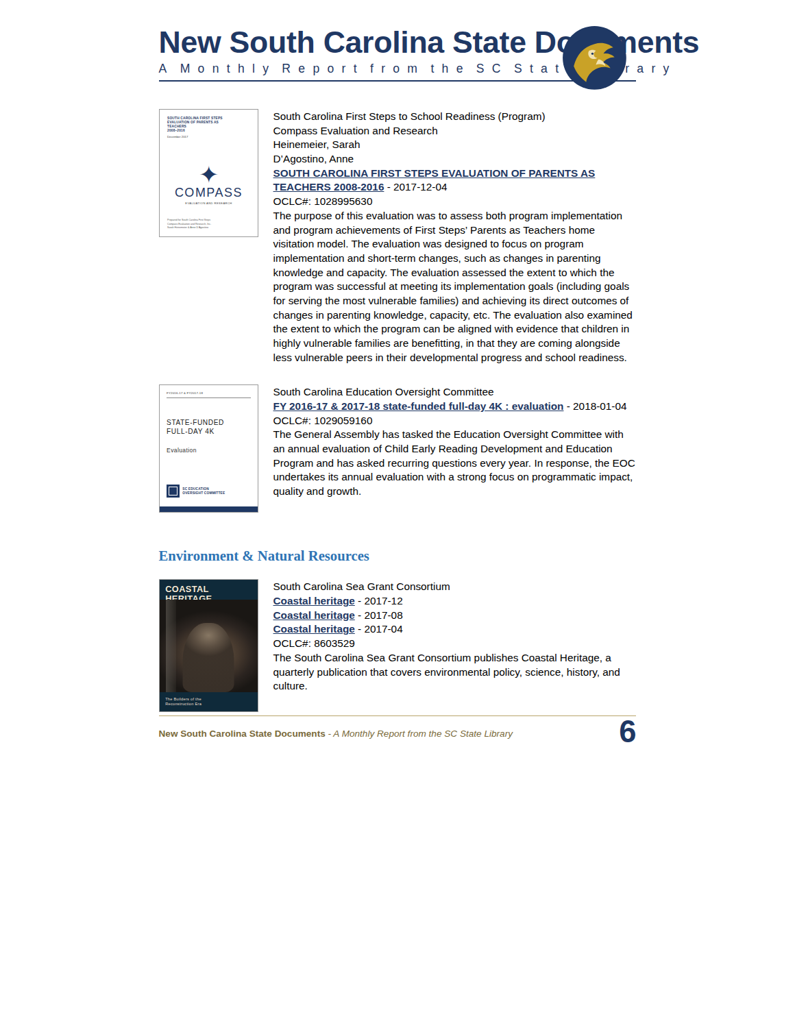New South Carolina State Documents
A M o n t h l y R e p o r t f r o m t h e S C S t a t e L i b r a r y
SOUTH CAROLINA FIRST STEPS
EVALUATION OF PARENTS AS
TEACHERS
2008–2016
December 2017
✦
COMPASS
EVALUATION AND RESEARCH
Prepared for South Carolina First Steps
Compass Evaluation and Research, Inc.
Sarah Heinemeier & Anne D’Agostino
South Carolina First Steps to School Readiness (Program)
Compass Evaluation and Research
Heinemeier, Sarah
D’Agostino, Anne
SOUTH CAROLINA FIRST STEPS EVALUATION OF PARENTS AS TEACHERS 2008-2016 - 2017-12-04
OCLC#: 1028995630
The purpose of this evaluation was to assess both program implementation and program achievements of First Steps’ Parents as Teachers home visitation model. The evaluation was designed to focus on program implementation and short-term changes, such as changes in parenting knowledge and capacity. The evaluation assessed the extent to which the program was successful at meeting its implementation goals (including goals for serving the most vulnerable families) and achieving its direct outcomes of changes in parenting knowledge, capacity, etc. The evaluation also examined the extent to which the program can be aligned with evidence that children in highly vulnerable families are benefitting, in that they are coming alongside less vulnerable peers in their developmental progress and school readiness.
FY2016-17 & FY2017-18
STATE-FUNDED
FULL-DAY 4K
Evaluation
SC EDUCATION
OVERSIGHT COMMITTEE
South Carolina Education Oversight Committee
FY 2016-17 & 2017-18 state-funded full-day 4K : evaluation - 2018-01-04
OCLC#: 1029059160
The General Assembly has tasked the Education Oversight Committee with an annual evaluation of Child Early Reading Development and Education Program and has asked recurring questions every year. In response, the EOC undertakes its annual evaluation with a strong focus on programmatic impact, quality and growth.
Environment & Natural Resources
COASTAL
HERITAGE
The Builders of the
Reconstruction Era
South Carolina Sea Grant Consortium
Coastal heritage - 2017-12
Coastal heritage - 2017-08
Coastal heritage - 2017-04
OCLC#: 8603529
The South Carolina Sea Grant Consortium publishes Coastal Heritage, a quarterly publication that covers environmental policy, science, history, and culture.
New South Carolina State Documents - A Monthly Report from the SC State Library
6